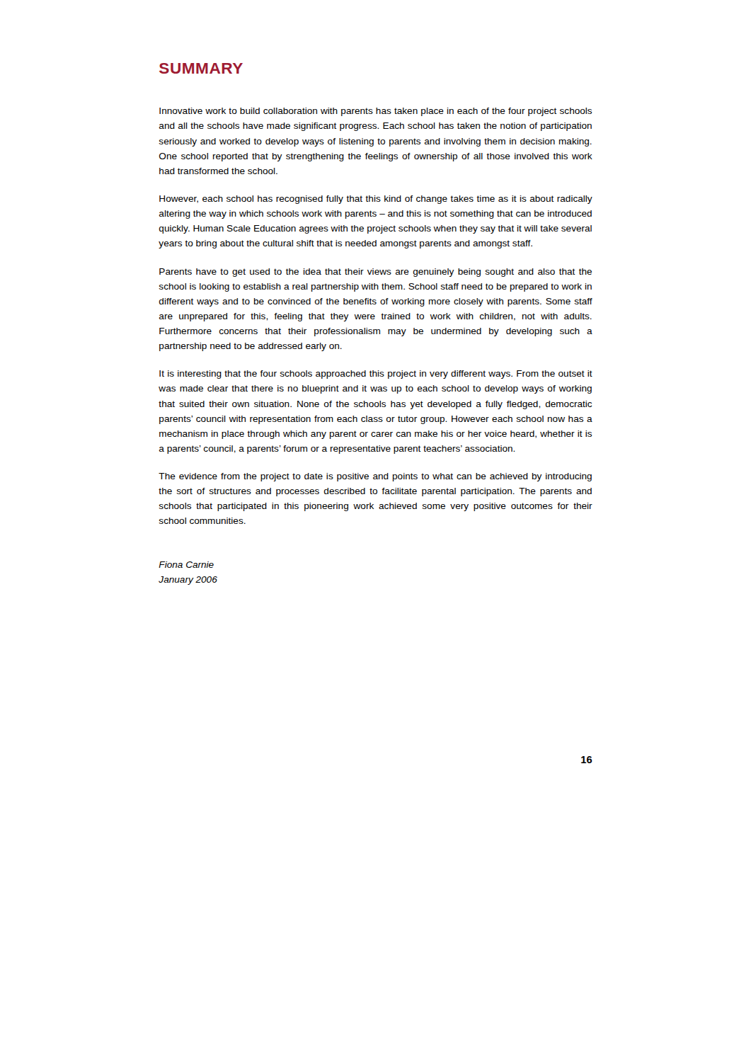SUMMARY
Innovative work to build collaboration with parents has taken place in each of the four project schools and all the schools have made significant progress. Each school has taken the notion of participation seriously and worked to develop ways of listening to parents and involving them in decision making. One school reported that by strengthening the feelings of ownership of all those involved this work had transformed the school.
However, each school has recognised fully that this kind of change takes time as it is about radically altering the way in which schools work with parents – and this is not something that can be introduced quickly. Human Scale Education agrees with the project schools when they say that it will take several years to bring about the cultural shift that is needed amongst parents and amongst staff.
Parents have to get used to the idea that their views are genuinely being sought and also that the school is looking to establish a real partnership with them. School staff need to be prepared to work in different ways and to be convinced of the benefits of working more closely with parents. Some staff are unprepared for this, feeling that they were trained to work with children, not with adults. Furthermore concerns that their professionalism may be undermined by developing such a partnership need to be addressed early on.
It is interesting that the four schools approached this project in very different ways. From the outset it was made clear that there is no blueprint and it was up to each school to develop ways of working that suited their own situation. None of the schools has yet developed a fully fledged, democratic parents’ council with representation from each class or tutor group. However each school now has a mechanism in place through which any parent or carer can make his or her voice heard, whether it is a parents’ council, a parents’ forum or a representative parent teachers’ association.
The evidence from the project to date is positive and points to what can be achieved by introducing the sort of structures and processes described to facilitate parental participation. The parents and schools that participated in this pioneering work achieved some very positive outcomes for their school communities.
Fiona Carnie
January 2006
16